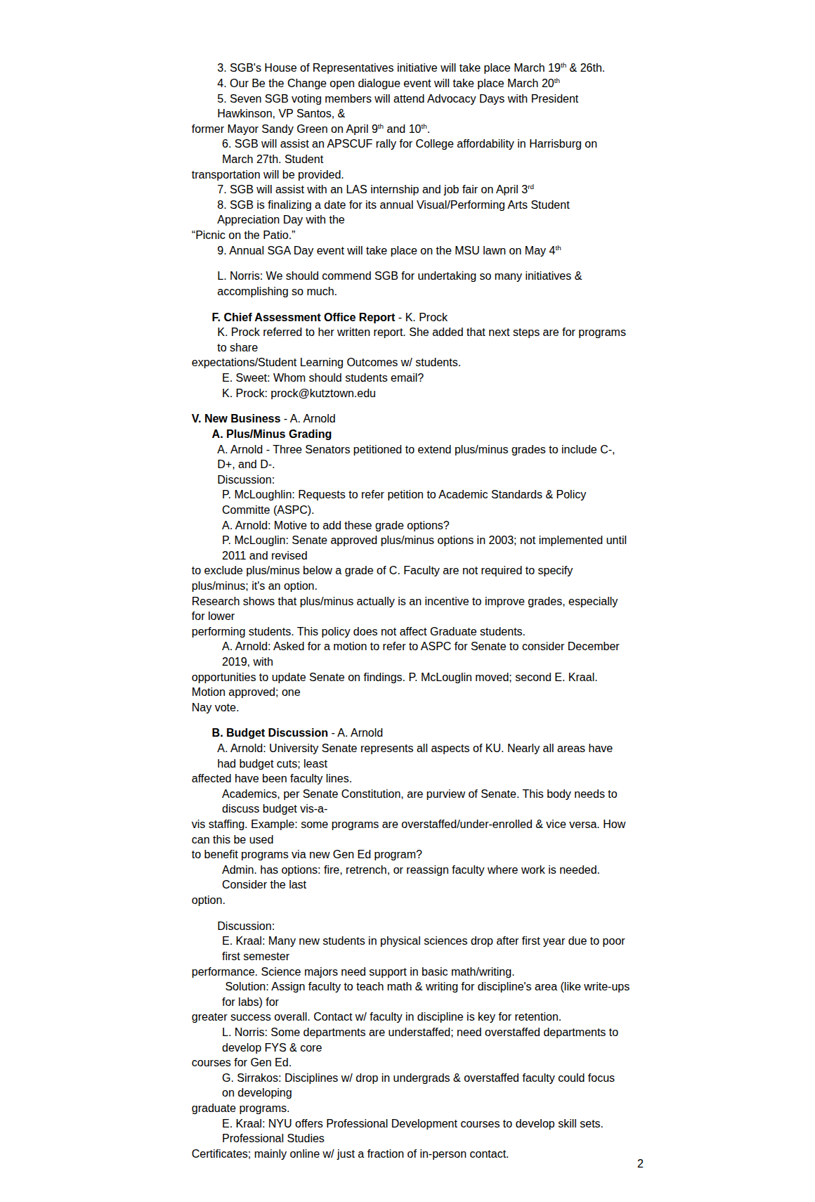3. SGB's House of Representatives initiative will take place March 19th & 26th.
4. Our Be the Change open dialogue event will take place March 20th
5. Seven SGB voting members will attend Advocacy Days with President Hawkinson, VP Santos, &
former Mayor Sandy Green on April 9th and 10th.
6. SGB will assist an APSCUF rally for College affordability in Harrisburg on March 27th. Student
transportation will be provided.
7. SGB will assist with an LAS internship and job fair on April 3rd
8. SGB is finalizing a date for its annual Visual/Performing Arts Student Appreciation Day with the
“Picnic on the Patio.”
9. Annual SGA Day event will take place on the MSU lawn on May 4th
L. Norris: We should commend SGB for undertaking so many initiatives & accomplishing so much.
F. Chief Assessment Office Report - K. Prock
K. Prock referred to her written report. She added that next steps are for programs to share
expectations/Student Learning Outcomes w/ students.
E. Sweet: Whom should students email?
K. Prock: prock@kutztown.edu
V. New Business - A. Arnold
A. Plus/Minus Grading
A. Arnold - Three Senators petitioned to extend plus/minus grades to include C-, D+, and D-.
Discussion:
P. McLoughlin: Requests to refer petition to Academic Standards & Policy Committe (ASPC).
A. Arnold: Motive to add these grade options?
P. McLouglin: Senate approved plus/minus options in 2003; not implemented until 2011 and revised
to exclude plus/minus below a grade of C. Faculty are not required to specify plus/minus; it's an option.
Research shows that plus/minus actually is an incentive to improve grades, especially for lower
performing students. This policy does not affect Graduate students.
A. Arnold: Asked for a motion to refer to ASPC for Senate to consider December 2019, with
opportunities to update Senate on findings. P. McLouglin moved; second E. Kraal. Motion approved; one
Nay vote.
B. Budget Discussion - A. Arnold
A. Arnold: University Senate represents all aspects of KU. Nearly all areas have had budget cuts; least
affected have been faculty lines.
Academics, per Senate Constitution, are purview of Senate. This body needs to discuss budget vis-a-
vis staffing. Example: some programs are overstaffed/under-enrolled & vice versa. How can this be used
to benefit programs via new Gen Ed program?
Admin. has options: fire, retrench, or reassign faculty where work is needed. Consider the last
option.
Discussion:
E. Kraal: Many new students in physical sciences drop after first year due to poor first semester
performance. Science majors need support in basic math/writing.
Solution: Assign faculty to teach math & writing for discipline's area (like write-ups for labs) for
greater success overall. Contact w/ faculty in discipline is key for retention.
L. Norris: Some departments are understaffed; need overstaffed departments to develop FYS & core
courses for Gen Ed.
G. Sirrakos: Disciplines w/ drop in undergrads & overstaffed faculty could focus on developing
graduate programs.
E. Kraal: NYU offers Professional Development courses to develop skill sets. Professional Studies
Certificates; mainly online w/ just a fraction of in-person contact.
2